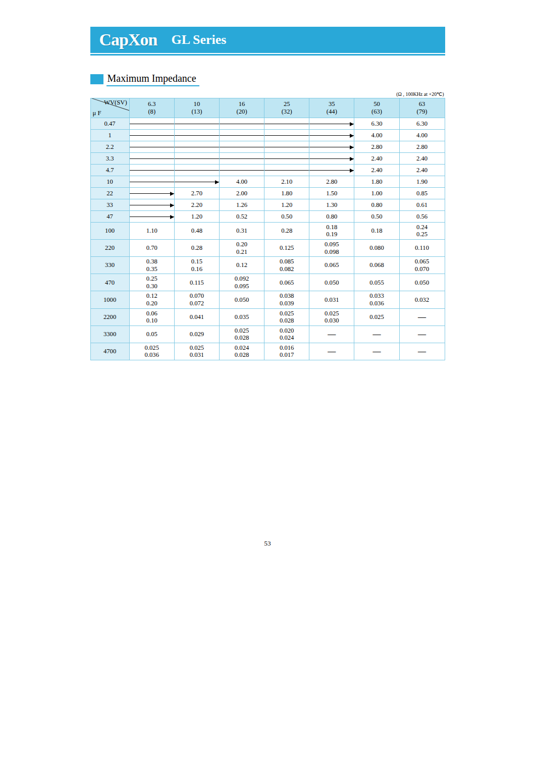CapXon GL Series
Maximum Impedance
(Ω , 100KHz at +20℃)
| WV(SV) μ F | 6.3 (8) | 10 (13) | 16 (20) | 25 (32) | 35 (44) | 50 (63) | 63 (79) |
| --- | --- | --- | --- | --- | --- | --- | --- |
| 0.47 | | | | | | 6.30 | 6.30 |
| 1 | | | | | | 4.00 | 4.00 |
| 2.2 | | | | | | 2.80 | 2.80 |
| 3.3 | | | | | | 2.40 | 2.40 |
| 4.7 | | | | | | 2.40 | 2.40 |
| 10 | | | 4.00 | 2.10 | 2.80 | 1.80 | 1.90 |
| 22 | | 2.70 | 2.00 | 1.80 | 1.50 | 1.00 | 0.85 |
| 33 | | 2.20 | 1.26 | 1.20 | 1.30 | 0.80 | 0.61 |
| 47 | | 1.20 | 0.52 | 0.50 | 0.80 | 0.50 | 0.56 |
| 100 | 1.10 | 0.48 | 0.31 | 0.28 | 0.18 0.19 | 0.18 | 0.24 0.25 |
| 220 | 0.70 | 0.28 | 0.20 0.21 | 0.125 | 0.095 0.098 | 0.080 | 0.110 |
| 330 | 0.38 0.35 | 0.15 0.16 | 0.12 | 0.085 0.082 | 0.065 | 0.068 | 0.065 0.070 |
| 470 | 0.25 0.30 | 0.115 | 0.092 0.095 | 0.065 | 0.050 | 0.055 | 0.050 |
| 1000 | 0.12 0.20 | 0.070 0.072 | 0.050 | 0.038 0.039 | 0.031 | 0.033 0.036 | 0.032 |
| 2200 | 0.06 0.10 | 0.041 | 0.035 | 0.025 0.028 | 0.025 0.030 | 0.025 | — |
| 3300 | 0.05 | 0.029 | 0.025 0.028 | 0.020 0.024 | — | — | — |
| 4700 | 0.025 0.036 | 0.025 0.031 | 0.024 0.028 | 0.016 0.017 | — | — | — |
53